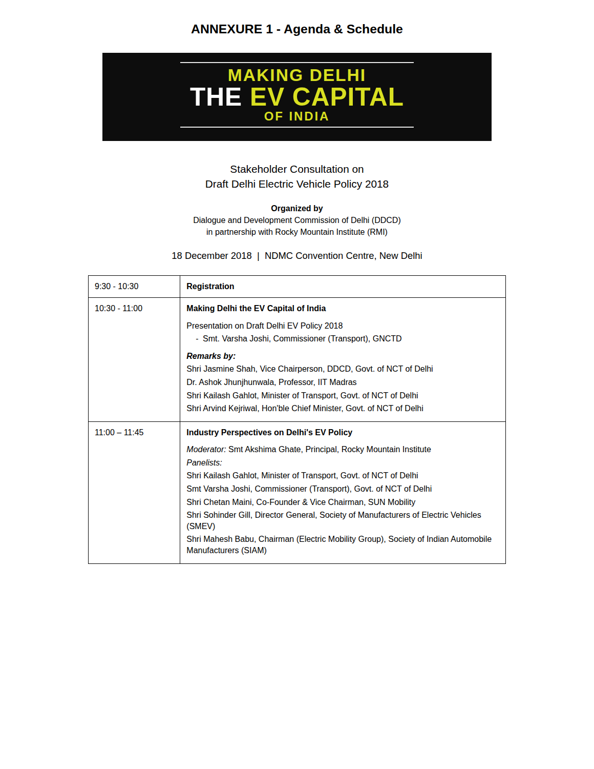ANNEXURE 1 - Agenda & Schedule
MAKING DELHI
THE EV CAPITAL
OF INDIA
Stakeholder Consultation on
Draft Delhi Electric Vehicle Policy 2018
Organized by
Dialogue and Development Commission of Delhi (DDCD)
in partnership with Rocky Mountain Institute (RMI)
18 December 2018 | NDMC Convention Centre, New Delhi
| 9:30 - 10:30 | Registration |
| 10:30 - 11:00 | Making Delhi the EV Capital of India Presentation on Draft Delhi EV Policy 2018 Smt. Varsha Joshi, Commissioner (Transport), GNCTD Remarks by: Shri Jasmine Shah, Vice Chairperson, DDCD, Govt. of NCT of Delhi Dr. Ashok Jhunjhunwala, Professor, IIT Madras Shri Kailash Gahlot, Minister of Transport, Govt. of NCT of Delhi Shri Arvind Kejriwal, Hon'ble Chief Minister, Govt. of NCT of Delhi |
| 11:00 – 11:45 | Industry Perspectives on Delhi's EV Policy Moderator: Smt Akshima Ghate, Principal, Rocky Mountain Institute Panelists: Shri Kailash Gahlot, Minister of Transport, Govt. of NCT of Delhi Smt Varsha Joshi, Commissioner (Transport), Govt. of NCT of Delhi Shri Chetan Maini, Co-Founder & Vice Chairman, SUN Mobility Shri Sohinder Gill, Director General, Society of Manufacturers of Electric Vehicles (SMEV) Shri Mahesh Babu, Chairman (Electric Mobility Group), Society of Indian Automobile Manufacturers (SIAM) |